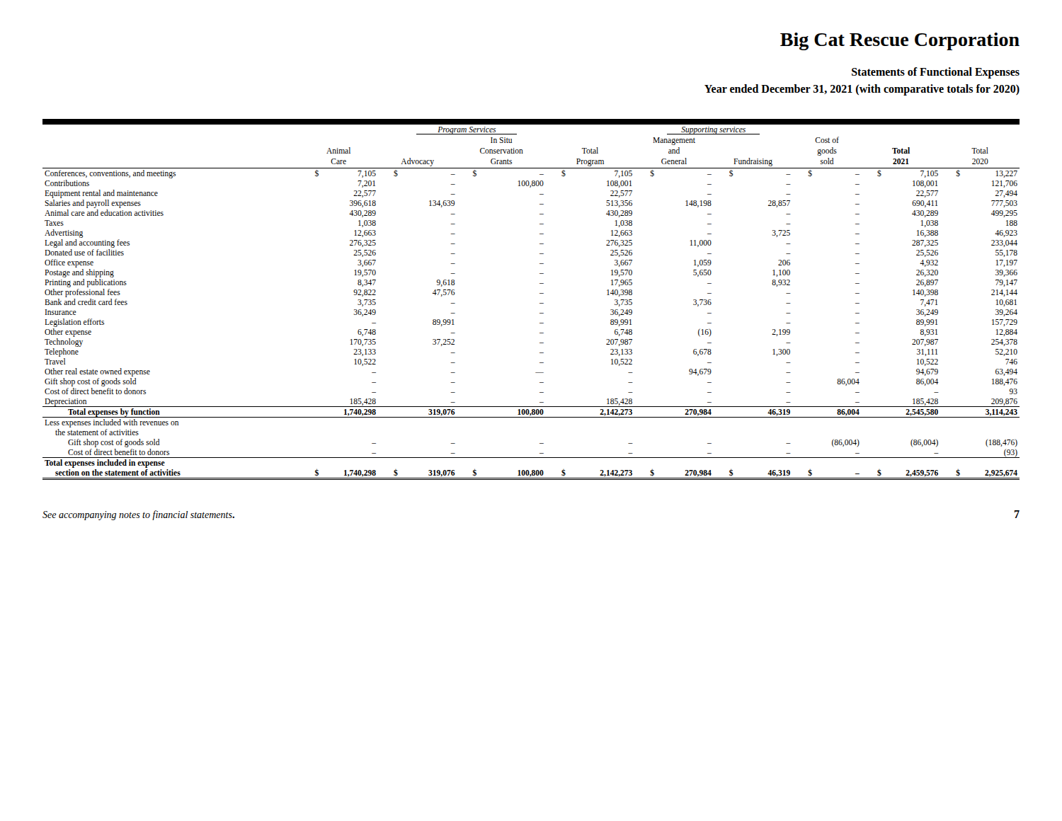Big Cat Rescue Corporation
Statements of Functional Expenses
Year ended December 31, 2021 (with comparative totals for 2020)
| | Program Services | Supporting services | |
| | | | In Situ | | Management | | Cost of | | |
| | Animal | | Conservation | Total | and | | goods | Total | Total |
| | Care | Advocacy | Grants | Program | General | Fundraising | sold | 2021 | 2020 |
| Conferences, conventions, and meetings | $ | 7,105 | $ | – | $ | – | $ | 7,105 | $ | – | $ | – | $ | – | $ | 7,105 | $ | 13,227 |
| Contributions | | 7,201 | | – | | 100,800 | | 108,001 | | – | | – | | – | | 108,001 | | 121,706 |
| Equipment rental and maintenance | | 22,577 | | – | | – | | 22,577 | | – | | – | | – | | 22,577 | | 27,494 |
| Salaries and payroll expenses | | 396,618 | | 134,639 | | – | | 513,356 | | 148,198 | | 28,857 | | – | | 690,411 | | 777,503 |
| Animal care and education activities | | 430,289 | | – | | – | | 430,289 | | – | | – | | – | | 430,289 | | 499,295 |
| Taxes | | 1,038 | | – | | – | | 1,038 | | – | | – | | – | | 1,038 | | 188 |
| Advertising | | 12,663 | | – | | – | | 12,663 | | – | | 3,725 | | – | | 16,388 | | 46,923 |
| Legal and accounting fees | | 276,325 | | – | | – | | 276,325 | | 11,000 | | – | | – | | 287,325 | | 233,044 |
| Donated use of facilities | | 25,526 | | – | | – | | 25,526 | | – | | – | | – | | 25,526 | | 55,178 |
| Office expense | | 3,667 | | – | | – | | 3,667 | | 1,059 | | 206 | | – | | 4,932 | | 17,197 |
| Postage and shipping | | 19,570 | | – | | – | | 19,570 | | 5,650 | | 1,100 | | – | | 26,320 | | 39,366 |
| Printing and publications | | 8,347 | | 9,618 | | – | | 17,965 | | – | | 8,932 | | – | | 26,897 | | 79,147 |
| Other professional fees | | 92,822 | | 47,576 | | – | | 140,398 | | – | | – | | – | | 140,398 | | 214,144 |
| Bank and credit card fees | | 3,735 | | – | | – | | 3,735 | | 3,736 | | – | | – | | 7,471 | | 10,681 |
| Insurance | | 36,249 | | – | | – | | 36,249 | | – | | – | | – | | 36,249 | | 39,264 |
| Legislation efforts | | – | | 89,991 | | – | | 89,991 | | – | | – | | – | | 89,991 | | 157,729 |
| Other expense | | 6,748 | | – | | – | | 6,748 | | (16) | | 2,199 | | – | | 8,931 | | 12,884 |
| Technology | | 170,735 | | 37,252 | | – | | 207,987 | | – | | – | | – | | 207,987 | | 254,378 |
| Telephone | | 23,133 | | – | | – | | 23,133 | | 6,678 | | 1,300 | | – | | 31,111 | | 52,210 |
| Travel | | 10,522 | | – | | – | | 10,522 | | – | | – | | – | | 10,522 | | 746 |
| Other real estate owned expense | | – | | – | | — | | – | | 94,679 | | – | | – | | 94,679 | | 63,494 |
| Gift shop cost of goods sold | | – | | – | | – | | – | | – | | – | | 86,004 | | 86,004 | | 188,476 |
| Cost of direct benefit to donors | | – | | – | | – | | – | | – | | – | | – | | – | | 93 |
| Depreciation | | 185,428 | | – | | – | | 185,428 | | – | | – | | – | | 185,428 | | 209,876 |
| Total expenses by function | | 1,740,298 | | 319,076 | | 100,800 | | 2,142,273 | | 270,984 | | 46,319 | | 86,004 | | 2,545,580 | | 3,114,243 |
| Less expenses included with revenues on | |
| the statement of activities | |
| Gift shop cost of goods sold | | – | | – | | – | | – | | – | | – | | (86,004) | | (86,004) | | (188,476) |
| Cost of direct benefit to donors | | – | | – | | – | | – | | – | | – | | – | | – | | (93) |
| Total expenses included in expense | |
| section on the statement of activities | $ | 1,740,298 | $ | 319,076 | $ | 100,800 | $ | 2,142,273 | $ | 270,984 | $ | 46,319 | $ | – | $ | 2,459,576 | $ | 2,925,674 |
See accompanying notes to financial statements.
7